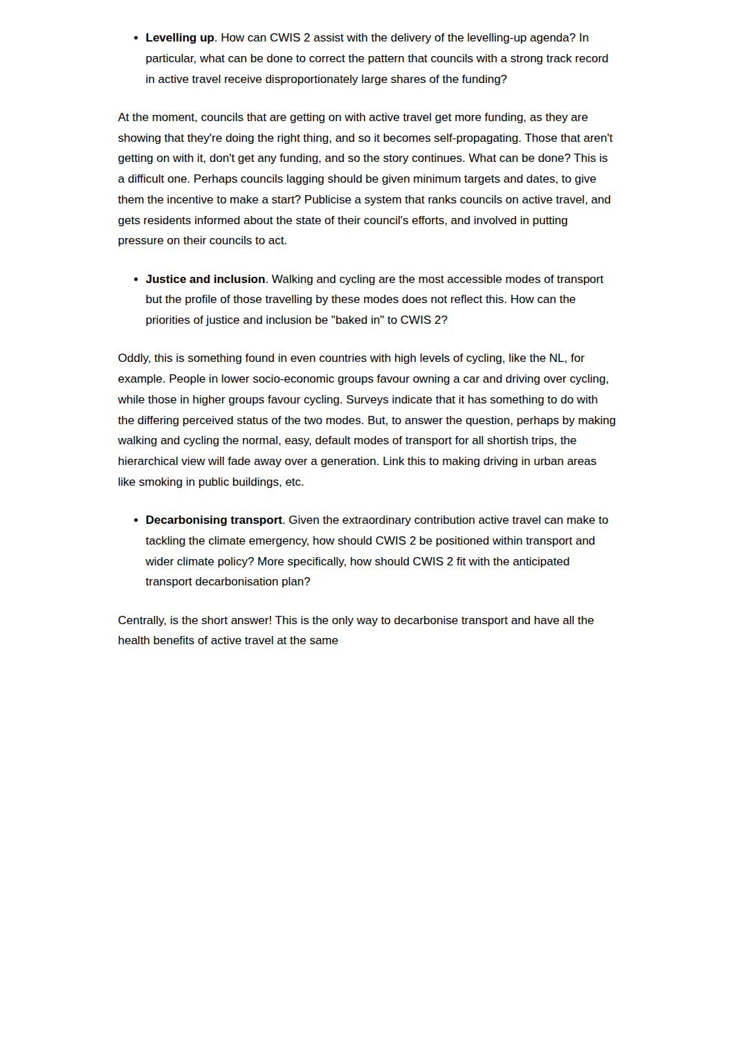Levelling up. How can CWIS 2 assist with the delivery of the levelling-up agenda? In particular, what can be done to correct the pattern that councils with a strong track record in active travel receive disproportionately large shares of the funding?
At the moment, councils that are getting on with active travel get more funding, as they are showing that they're doing the right thing, and so it becomes self-propagating. Those that aren't getting on with it, don't get any funding, and so the story continues. What can be done? This is a difficult one. Perhaps councils lagging should be given minimum targets and dates, to give them the incentive to make a start? Publicise a system that ranks councils on active travel, and gets residents informed about the state of their council's efforts, and involved in putting pressure on their councils to act.
Justice and inclusion. Walking and cycling are the most accessible modes of transport but the profile of those travelling by these modes does not reflect this. How can the priorities of justice and inclusion be "baked in" to CWIS 2?
Oddly, this is something found in even countries with high levels of cycling, like the NL, for example. People in lower socio-economic groups favour owning a car and driving over cycling, while those in higher groups favour cycling. Surveys indicate that it has something to do with the differing perceived status of the two modes. But, to answer the question, perhaps by making walking and cycling the normal, easy, default modes of transport for all shortish trips, the hierarchical view will fade away over a generation. Link this to making driving in urban areas like smoking in public buildings, etc.
Decarbonising transport. Given the extraordinary contribution active travel can make to tackling the climate emergency, how should CWIS 2 be positioned within transport and wider climate policy? More specifically, how should CWIS 2 fit with the anticipated transport decarbonisation plan?
Centrally, is the short answer! This is the only way to decarbonise transport and have all the health benefits of active travel at the same